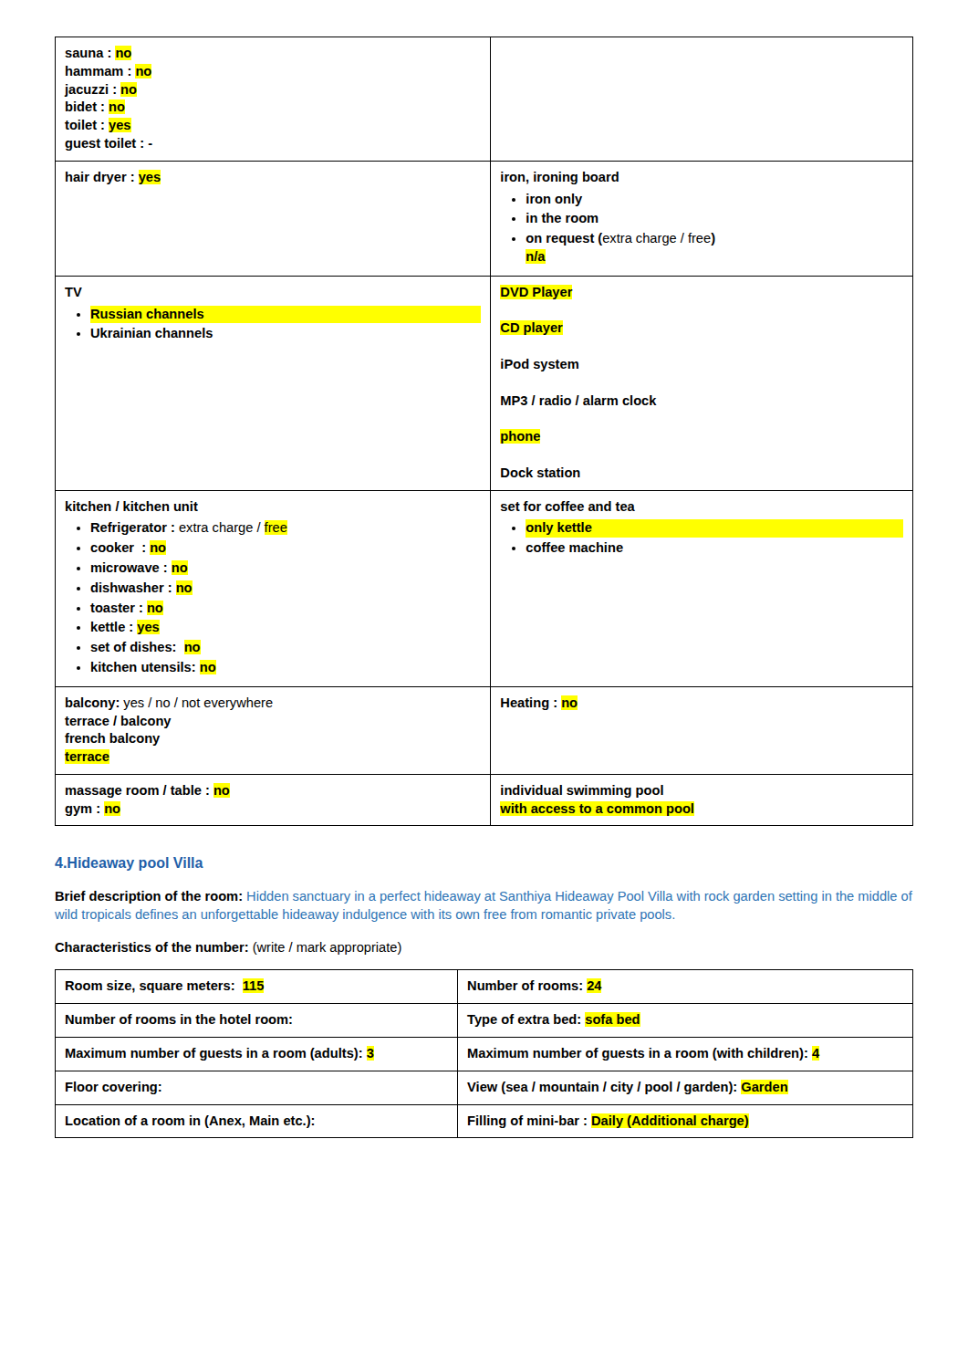| sauna : no hammam : no jacuzzi : no bidet : no toilet : yes guest toilet : - | |
| hair dryer : yes | iron, ironing board iron only in the room on request ( extra charge / free ) n/a |
| TV Russian channels Ukrainian channels | DVD Player CD player iPod system MP3 / radio / alarm clock phone Dock station |
| kitchen / kitchen unit Refrigerator : extra charge / free cooker : no microwave : no dishwasher : no toaster : no kettle : yes set of dishes: no kitchen utensils: no | set for coffee and tea only kettle coffee machine |
| balcony: yes / no / not everywhere terrace / balcony french balcony terrace | Heating : no |
| massage room / table : no gym : no | individual swimming pool with access to a common pool |
4.Hideaway pool Villa
Brief description of the room: Hidden sanctuary in a perfect hideaway at Santhiya Hideaway Pool Villa with rock garden setting in the middle of wild tropicals defines an unforgettable hideaway indulgence with its own free from romantic private pools.
Characteristics of the number: (write / mark appropriate)
| Room size, square meters: 115 | Number of rooms: 24 |
| Number of rooms in the hotel room: | Type of extra bed: sofa bed |
| Maximum number of guests in a room (adults): 3 | Maximum number of guests in a room (with children): 4 |
| Floor covering: | View (sea / mountain / city / pool / garden): Garden |
| Location of a room in (Anex, Main etc.): | Filling of mini-bar : Daily (Additional charge) |